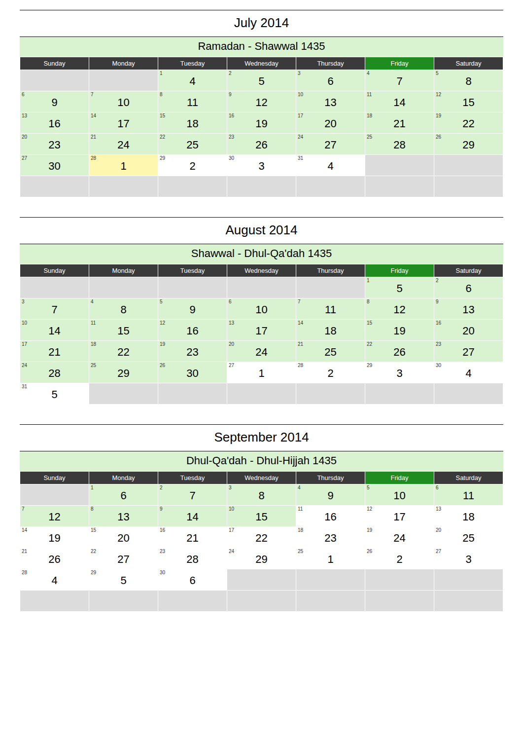July 2014
Ramadan - Shawwal 1435
| Sunday | Monday | Tuesday | Wednesday | Thursday | Friday | Saturday |
| --- | --- | --- | --- | --- | --- | --- |
| | | 1 4 | 2 5 | 3 6 | 4 7 | 5 8 |
| 6 9 | 7 10 | 8 11 | 9 12 | 10 13 | 11 14 | 12 15 |
| 13 16 | 14 17 | 15 18 | 16 19 | 17 20 | 18 21 | 19 22 |
| 20 23 | 21 24 | 22 25 | 23 26 | 24 27 | 25 28 | 26 29 |
| 27 30 | 28 1 | 29 2 | 30 3 | 31 4 | | |
August 2014
Shawwal - Dhul-Qa'dah 1435
| Sunday | Monday | Tuesday | Wednesday | Thursday | Friday | Saturday |
| --- | --- | --- | --- | --- | --- | --- |
| | | | | | 1 5 | 2 6 |
| 3 7 | 4 8 | 5 9 | 6 10 | 7 11 | 8 12 | 9 13 |
| 10 14 | 11 15 | 12 16 | 13 17 | 14 18 | 15 19 | 16 20 |
| 17 21 | 18 22 | 19 23 | 20 24 | 21 25 | 22 26 | 23 27 |
| 24 28 | 25 29 | 26 30 | 27 1 | 28 2 | 29 3 | 30 4 |
| 31 5 | | | | | | |
September 2014
Dhul-Qa'dah - Dhul-Hijjah 1435
| Sunday | Monday | Tuesday | Wednesday | Thursday | Friday | Saturday |
| --- | --- | --- | --- | --- | --- | --- |
| | 1 6 | 2 7 | 3 8 | 4 9 | 5 10 | 6 11 |
| 7 12 | 8 13 | 9 14 | 10 15 | 11 16 | 12 17 | 13 18 |
| 14 19 | 15 20 | 16 21 | 17 22 | 18 23 | 19 24 | 20 25 |
| 21 26 | 22 27 | 23 28 | 24 29 | 25 1 | 26 2 | 27 3 |
| 28 4 | 29 5 | 30 6 | | | | |